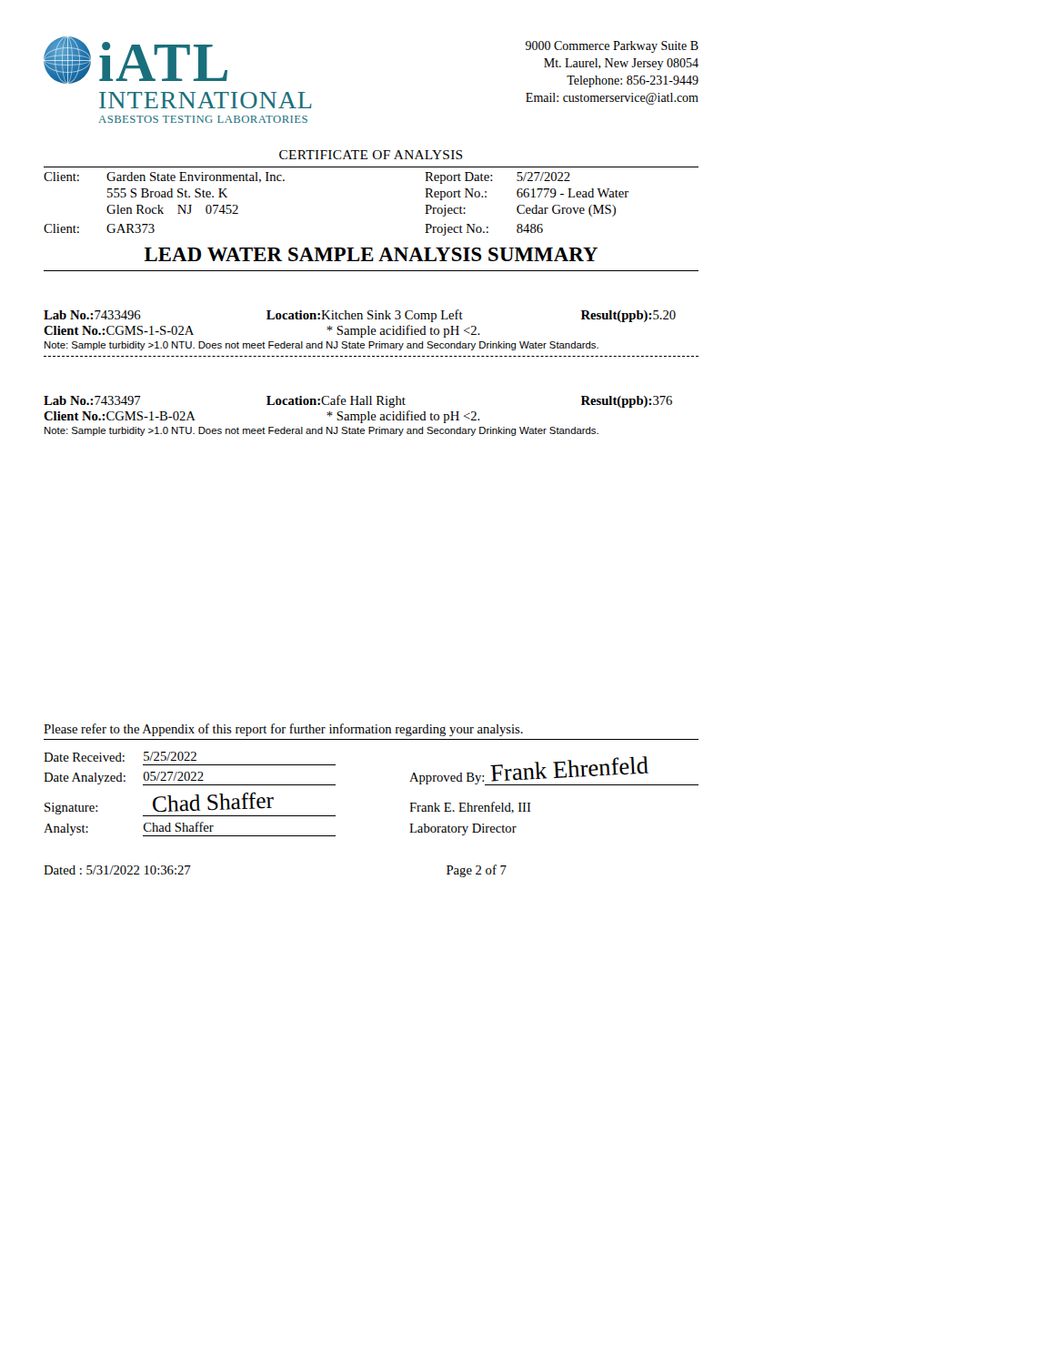iATL INTERNATIONAL ASBESTOS TESTING LABORATORIES
9000 Commerce Parkway Suite B
Mt. Laurel, New Jersey 08054
Telephone: 856-231-9449
Email: customerservice@iatl.com
CERTIFICATE OF ANALYSIS
| Client: | Garden State Environmental, Inc. | Report Date: | 5/27/2022 |
| | 555 S Broad St. Ste. K | Report No.: | 661779 - Lead Water |
| | Glen Rock NJ 07452 | Project: | Cedar Grove (MS) |
| Client: | GAR373 | Project No.: | 8486 |
LEAD WATER SAMPLE ANALYSIS SUMMARY
| Lab No.: 7433496 | Location: Kitchen Sink 3 Comp Left | Result(ppb): 5.20 |
| Client No.: CGMS-1-S-02A | * Sample acidified to pH <2. | |
Note: Sample turbidity >1.0 NTU. Does not meet Federal and NJ State Primary and Secondary Drinking Water Standards.
| Lab No.: 7433497 | Location: Cafe Hall Right | Result(ppb): 376 |
| Client No.: CGMS-1-B-02A | * Sample acidified to pH <2. | |
Note: Sample turbidity >1.0 NTU. Does not meet Federal and NJ State Primary and Secondary Drinking Water Standards.
Please refer to the Appendix of this report for further information regarding your analysis.
| Date Received: | 5/25/2022 | | Approved By: | Frank Ehrenfeld |
| Date Analyzed: | 05/27/2022 | |
| Signature: | Chad Shaffer | | Frank E. Ehrenfeld, III |
| Analyst: | Chad Shaffer | | Laboratory Director |
Dated : 5/31/2022 10:36:27
Page 2 of 7